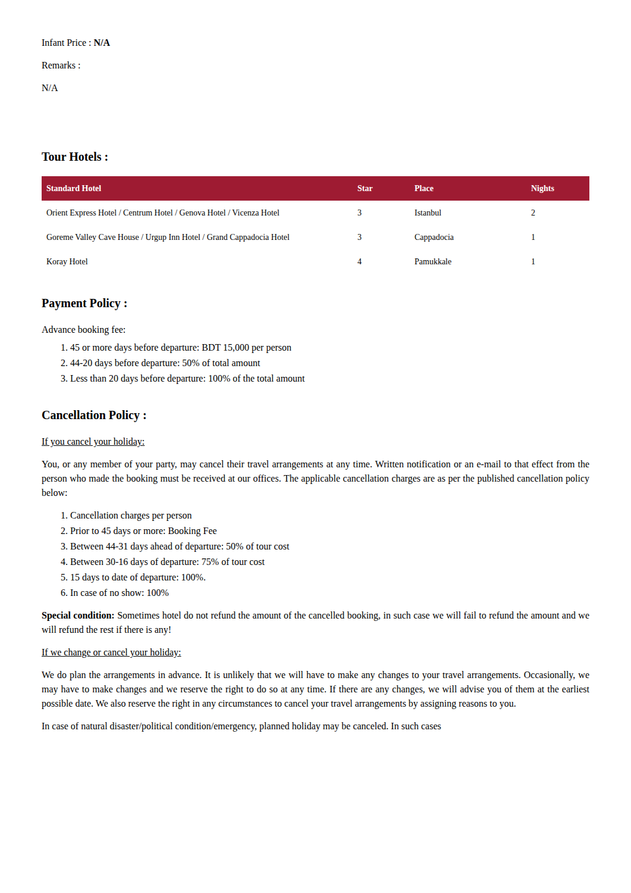Infant Price : N/A
Remarks :
N/A
Tour Hotels :
| Standard Hotel | Star | Place | Nights |
| --- | --- | --- | --- |
| Orient Express Hotel / Centrum Hotel / Genova Hotel / Vicenza Hotel | 3 | Istanbul | 2 |
| Goreme Valley Cave House / Urgup Inn Hotel / Grand Cappadocia Hotel | 3 | Cappadocia | 1 |
| Koray Hotel | 4 | Pamukkale | 1 |
Payment Policy :
Advance booking fee:
45 or more days before departure: BDT 15,000 per person
44-20 days before departure: 50% of total amount
Less than 20 days before departure: 100% of the total amount
Cancellation Policy :
If you cancel your holiday:
You, or any member of your party, may cancel their travel arrangements at any time. Written notification or an e-mail to that effect from the person who made the booking must be received at our offices. The applicable cancellation charges are as per the published cancellation policy below:
Cancellation charges per person
Prior to 45 days or more: Booking Fee
Between 44-31 days ahead of departure: 50% of tour cost
Between 30-16 days of departure: 75% of tour cost
15 days to date of departure: 100%.
In case of no show: 100%
Special condition: Sometimes hotel do not refund the amount of the cancelled booking, in such case we will fail to refund the amount and we will refund the rest if there is any!
If we change or cancel your holiday:
We do plan the arrangements in advance. It is unlikely that we will have to make any changes to your travel arrangements. Occasionally, we may have to make changes and we reserve the right to do so at any time. If there are any changes, we will advise you of them at the earliest possible date. We also reserve the right in any circumstances to cancel your travel arrangements by assigning reasons to you.
In case of natural disaster/political condition/emergency, planned holiday may be canceled. In such cases